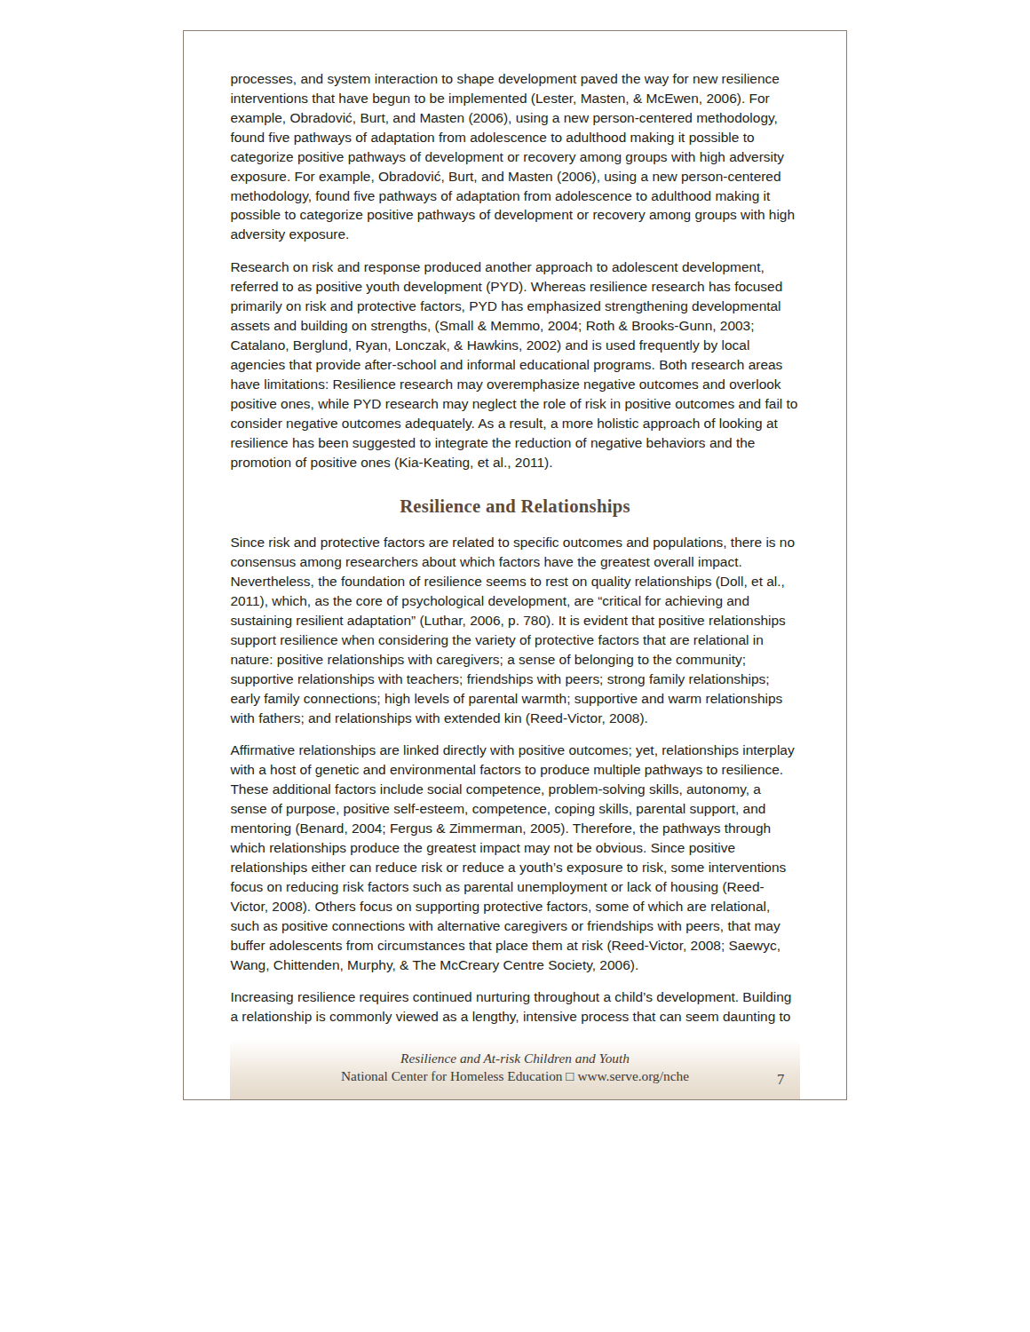processes, and system interaction to shape development paved the way for new resilience interventions that have begun to be implemented (Lester, Masten, & McEwen, 2006). For example, Obradović, Burt, and Masten (2006), using a new person-centered methodology, found five pathways of adaptation from adolescence to adulthood making it possible to categorize positive pathways of development or recovery among groups with high adversity exposure. For example, Obradović, Burt, and Masten (2006), using a new person-centered methodology, found five pathways of adaptation from adolescence to adulthood making it possible to categorize positive pathways of development or recovery among groups with high adversity exposure.
Research on risk and response produced another approach to adolescent development, referred to as positive youth development (PYD). Whereas resilience research has focused primarily on risk and protective factors, PYD has emphasized strengthening developmental assets and building on strengths, (Small & Memmo, 2004; Roth & Brooks-Gunn, 2003; Catalano, Berglund, Ryan, Lonczak, & Hawkins, 2002) and is used frequently by local agencies that provide after-school and informal educational programs. Both research areas have limitations: Resilience research may overemphasize negative outcomes and overlook positive ones, while PYD research may neglect the role of risk in positive outcomes and fail to consider negative outcomes adequately. As a result, a more holistic approach of looking at resilience has been suggested to integrate the reduction of negative behaviors and the promotion of positive ones (Kia-Keating, et al., 2011).
Resilience and Relationships
Since risk and protective factors are related to specific outcomes and populations, there is no consensus among researchers about which factors have the greatest overall impact. Nevertheless, the foundation of resilience seems to rest on quality relationships (Doll, et al., 2011), which, as the core of psychological development, are “critical for achieving and sustaining resilient adaptation” (Luthar, 2006, p. 780). It is evident that positive relationships support resilience when considering the variety of protective factors that are relational in nature: positive relationships with caregivers; a sense of belonging to the community; supportive relationships with teachers; friendships with peers; strong family relationships; early family connections; high levels of parental warmth; supportive and warm relationships with fathers; and relationships with extended kin (Reed-Victor, 2008).
Affirmative relationships are linked directly with positive outcomes; yet, relationships interplay with a host of genetic and environmental factors to produce multiple pathways to resilience. These additional factors include social competence, problem-solving skills, autonomy, a sense of purpose, positive self-esteem, competence, coping skills, parental support, and mentoring (Benard, 2004; Fergus & Zimmerman, 2005). Therefore, the pathways through which relationships produce the greatest impact may not be obvious. Since positive relationships either can reduce risk or reduce a youth’s exposure to risk, some interventions focus on reducing risk factors such as parental unemployment or lack of housing (Reed-Victor, 2008). Others focus on supporting protective factors, some of which are relational, such as positive connections with alternative caregivers or friendships with peers, that may buffer adolescents from circumstances that place them at risk (Reed-Victor, 2008; Saewyc, Wang, Chittenden, Murphy, & The McCreary Centre Society, 2006).
Increasing resilience requires continued nurturing throughout a child’s development. Building a relationship is commonly viewed as a lengthy, intensive process that can seem daunting to
Resilience and At-risk Children and Youth
National Center for Homeless Education □ www.serve.org/nche
7